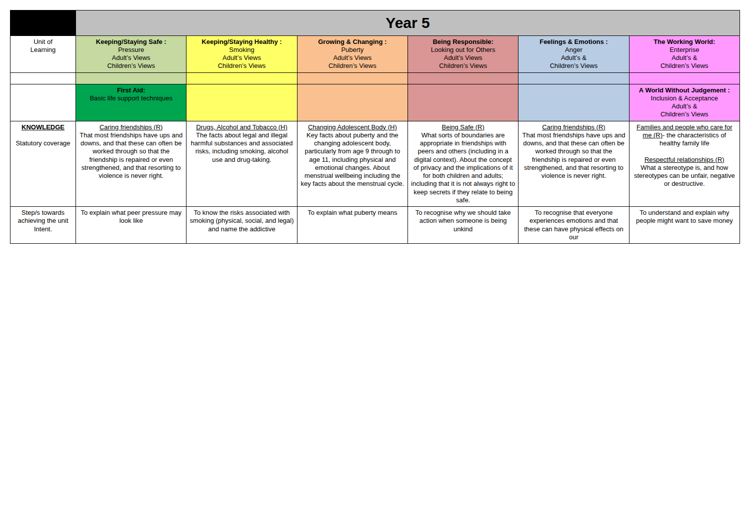| | Year 5 |
| Unit of Learning | Keeping/Staying Safe : Pressure Adult’s Views Children’s Views | Keeping/Staying Healthy : Smoking Adult’s Views Children’s Views | Growing & Changing : Puberty Adult’s Views Children’s Views | Being Responsible: Looking out for Others Adult’s Views Children’s Views | Feelings & Emotions : Anger Adult’s & Children’s Views | The Working World: Enterprise Adult’s & Children’s Views |
| | First Aid: Basic life support techniques | | | | | A World Without Judgement : Inclusion & Acceptance Adult’s & Children’s Views |
| KNOWLEDGE Statutory coverage | Caring friendships (R) That most friendships have ups and downs, and that these can often be worked through so that the friendship is repaired or even strengthened, and that resorting to violence is never right. | Drugs, Alcohol and Tobacco (H) The facts about legal and illegal harmful substances and associated risks, including smoking, alcohol use and drug-taking. | Changing Adolescent Body (H) Key facts about puberty and the changing adolescent body, particularly from age 9 through to age 11, including physical and emotional changes. About menstrual wellbeing including the key facts about the menstrual cycle. | Being Safe (R) What sorts of boundaries are appropriate in friendships with peers and others (including in a digital context). About the concept of privacy and the implications of it for both children and adults; including that it is not always right to keep secrets if they relate to being safe. | Caring friendships (R) That most friendships have ups and downs, and that these can often be worked through so that the friendship is repaired or even strengthened, and that resorting to violence is never right. | Families and people who care for me (R) - the characteristics of healthy family life Respectful relationships (R) What a stereotype is, and how stereotypes can be unfair, negative or destructive. |
| Step/s towards achieving the unit Intent. | To explain what peer pressure may look like | To know the risks associated with smoking (physical, social, and legal) and name the addictive | To explain what puberty means | To recognise why we should take action when someone is being unkind | To recognise that everyone experiences emotions and that these can have physical effects on our | To understand and explain why people might want to save money |